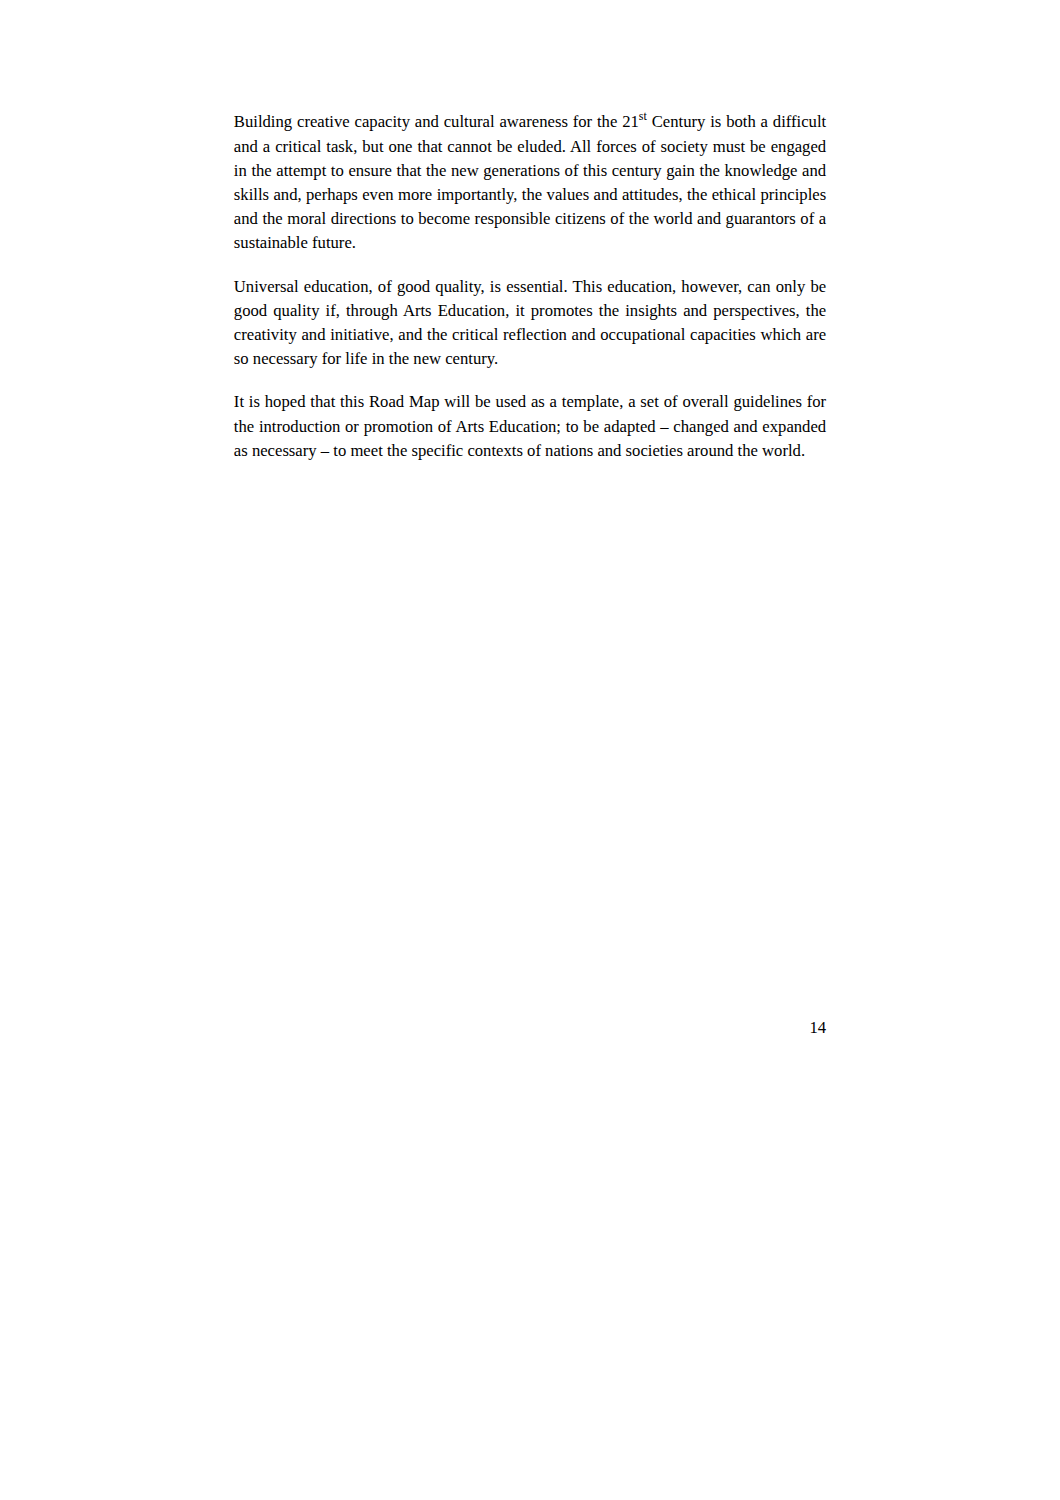Building creative capacity and cultural awareness for the 21st Century is both a difficult and a critical task, but one that cannot be eluded. All forces of society must be engaged in the attempt to ensure that the new generations of this century gain the knowledge and skills and, perhaps even more importantly, the values and attitudes, the ethical principles and the moral directions to become responsible citizens of the world and guarantors of a sustainable future.
Universal education, of good quality, is essential. This education, however, can only be good quality if, through Arts Education, it promotes the insights and perspectives, the creativity and initiative, and the critical reflection and occupational capacities which are so necessary for life in the new century.
It is hoped that this Road Map will be used as a template, a set of overall guidelines for the introduction or promotion of Arts Education; to be adapted – changed and expanded as necessary – to meet the specific contexts of nations and societies around the world.
14